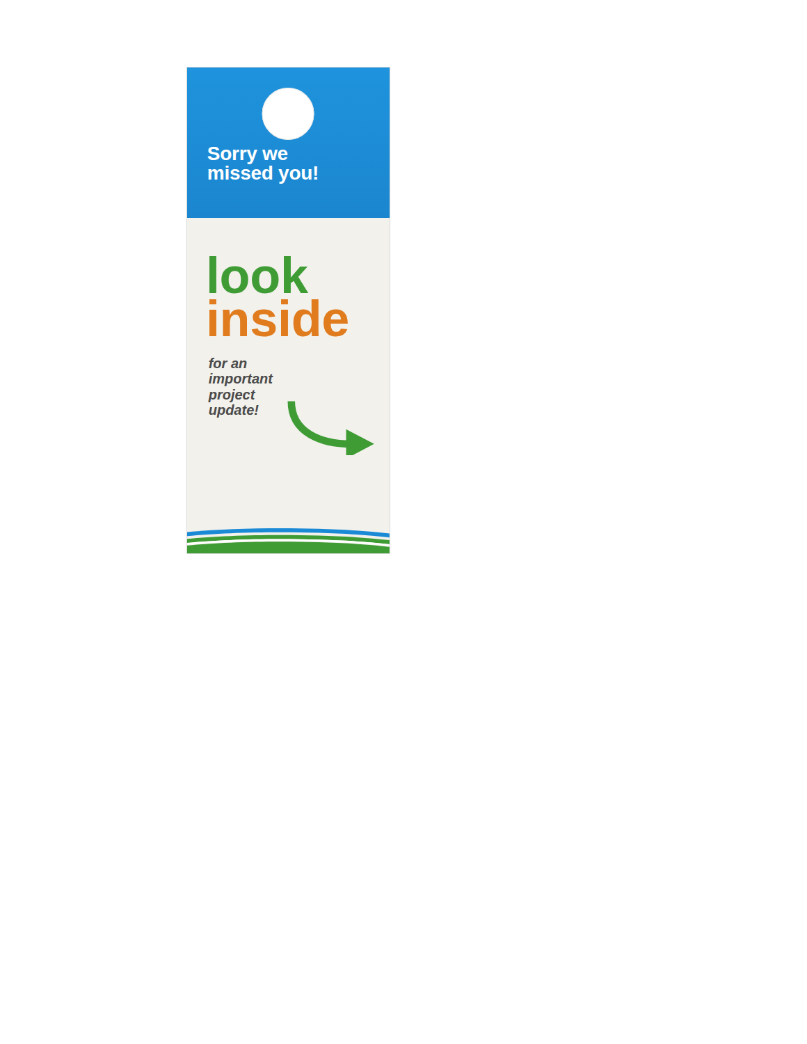Sorry we
missed you!
look inside
for an
important
project
update!